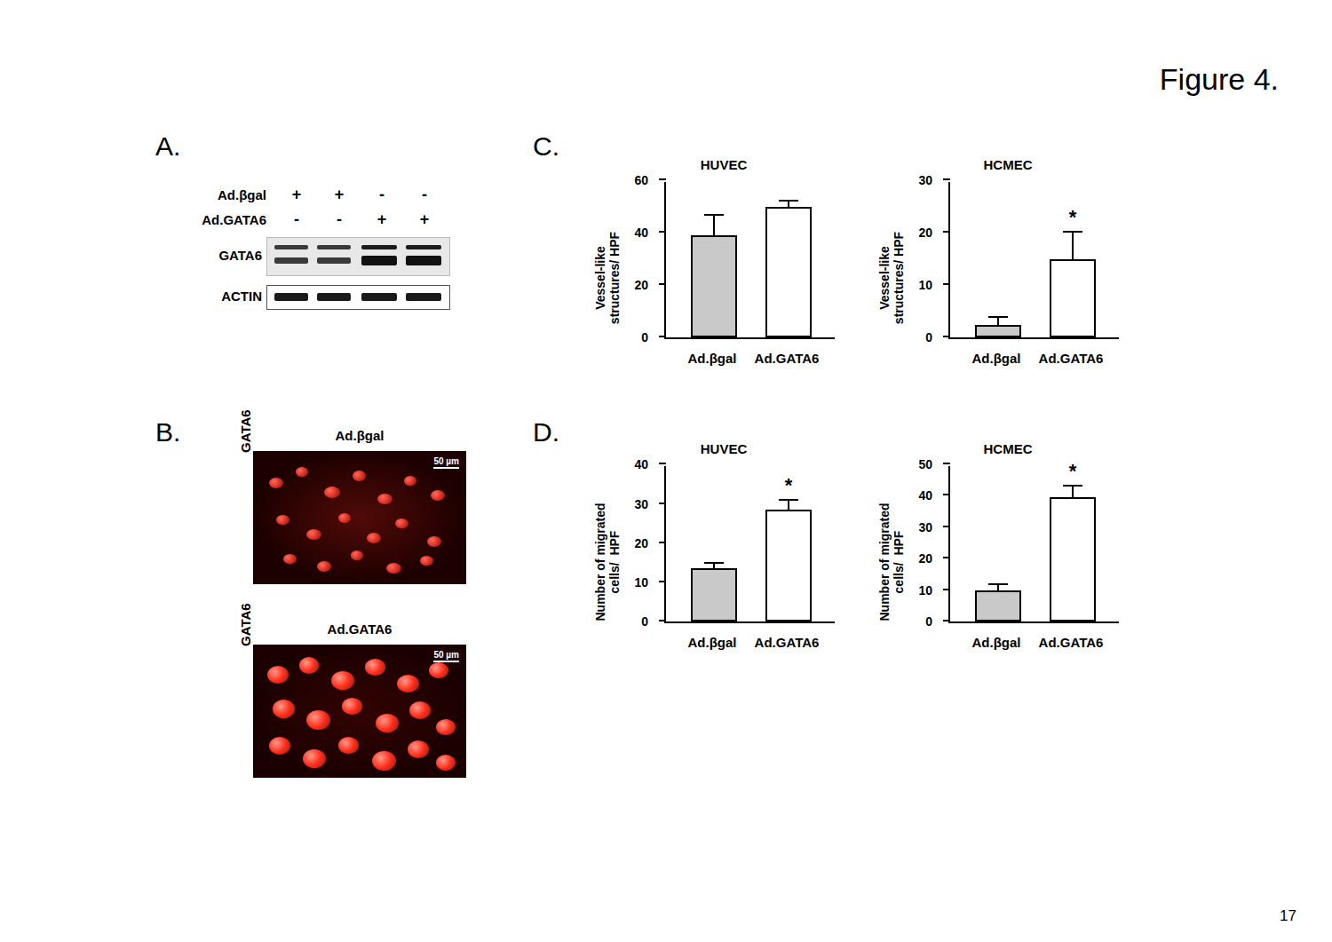Figure 4.
A.
Ad.βgal
+
+
-
-
Ad.GATA6
-
-
+
+
GATA6
ACTIN
B.
Ad.βgal
GATA6
50 µm
Ad.GATA6
GATA6
50 µm
C.
HUVEC
Vessel-like
structures/ HPF
0
20
40
60
Ad.βgal
Ad.GATA6
HCMEC
Vessel-like
structures/ HPF
0
10
20
30
*
Ad.βgal
Ad.GATA6
D.
HUVEC
Number of migrated
cells/ HPF
0
10
20
30
40
*
Ad.βgal
Ad.GATA6
HCMEC
Number of migrated
cells/ HPF
0
10
20
30
40
50
*
Ad.βgal
Ad.GATA6
17